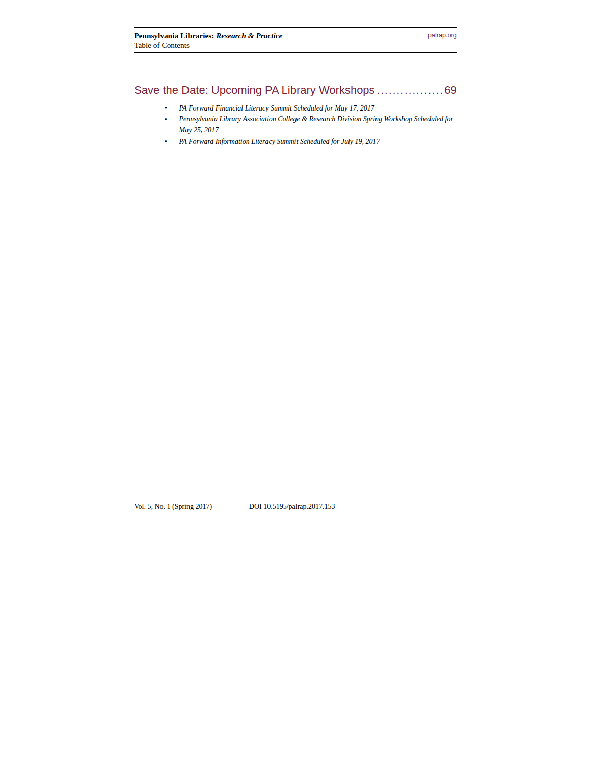Pennsylvania Libraries: Research & Practice
Table of Contents
palrap.org
Save the Date: Upcoming PA Library Workshops ..................................................................... 69
PA Forward Financial Literacy Summit Scheduled for May 17, 2017
Pennsylvania Library Association College & Research Division Spring Workshop Scheduled for May 25, 2017
PA Forward Information Literacy Summit Scheduled for July 19, 2017
Vol. 5, No. 1 (Spring 2017) DOI 10.5195/palrap.2017.153